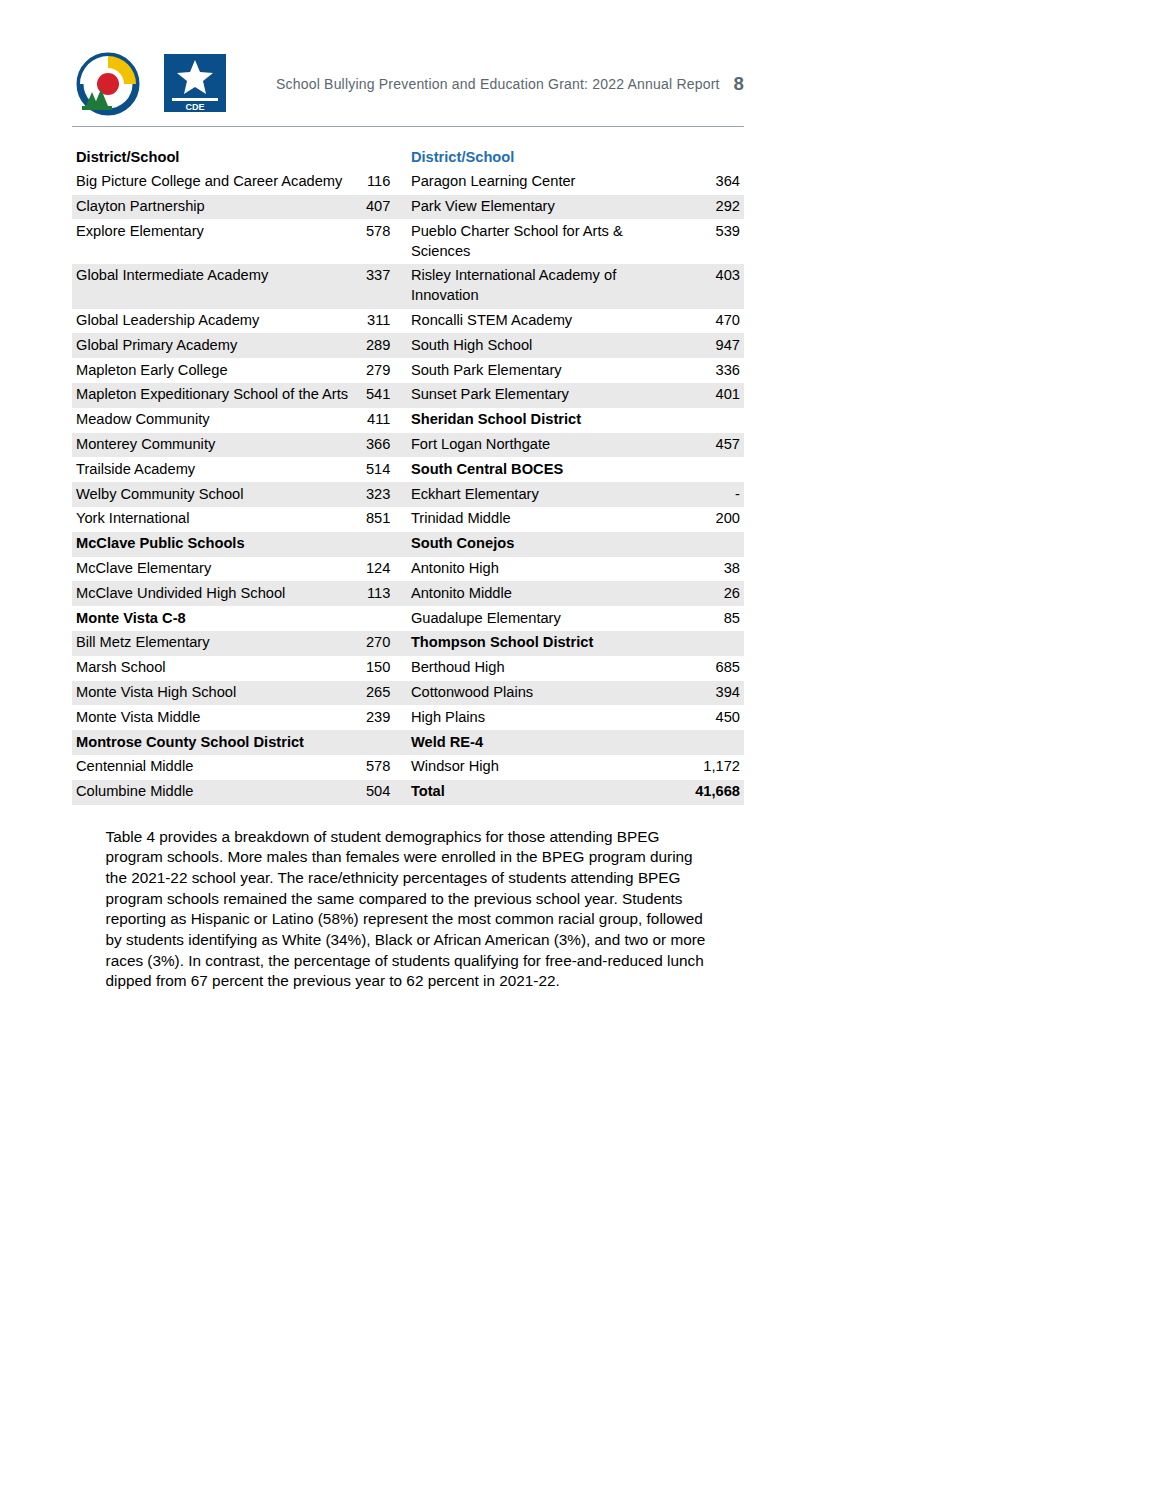CDE
School Bullying Prevention and Education Grant: 2022 Annual Report
8
| District/School | | | District/School | |
| Big Picture College and Career Academy | 116 | | Paragon Learning Center | 364 |
| Clayton Partnership | 407 | | Park View Elementary | 292 |
| Explore Elementary | 578 | | Pueblo Charter School for Arts & Sciences | 539 |
| Global Intermediate Academy | 337 | | Risley International Academy of Innovation | 403 |
| Global Leadership Academy | 311 | | Roncalli STEM Academy | 470 |
| Global Primary Academy | 289 | | South High School | 947 |
| Mapleton Early College | 279 | | South Park Elementary | 336 |
| Mapleton Expeditionary School of the Arts | 541 | | Sunset Park Elementary | 401 |
| Meadow Community | 411 | | Sheridan School District | |
| Monterey Community | 366 | | Fort Logan Northgate | 457 |
| Trailside Academy | 514 | | South Central BOCES | |
| Welby Community School | 323 | | Eckhart Elementary | - |
| York International | 851 | | Trinidad Middle | 200 |
| McClave Public Schools | | | South Conejos | |
| McClave Elementary | 124 | | Antonito High | 38 |
| McClave Undivided High School | 113 | | Antonito Middle | 26 |
| Monte Vista C-8 | | | Guadalupe Elementary | 85 |
| Bill Metz Elementary | 270 | | Thompson School District | |
| Marsh School | 150 | | Berthoud High | 685 |
| Monte Vista High School | 265 | | Cottonwood Plains | 394 |
| Monte Vista Middle | 239 | | High Plains | 450 |
| Montrose County School District | | | Weld RE-4 | |
| Centennial Middle | 578 | | Windsor High | 1,172 |
| Columbine Middle | 504 | | Total | 41,668 |
Table 4 provides a breakdown of student demographics for those attending BPEG program schools. More males than females were enrolled in the BPEG program during the 2021-22 school year. The race/ethnicity percentages of students attending BPEG program schools remained the same compared to the previous school year. Students reporting as Hispanic or Latino (58%) represent the most common racial group, followed by students identifying as White (34%), Black or African American (3%), and two or more races (3%). In contrast, the percentage of students qualifying for free-and-reduced lunch dipped from 67 percent the previous year to 62 percent in 2021-22.